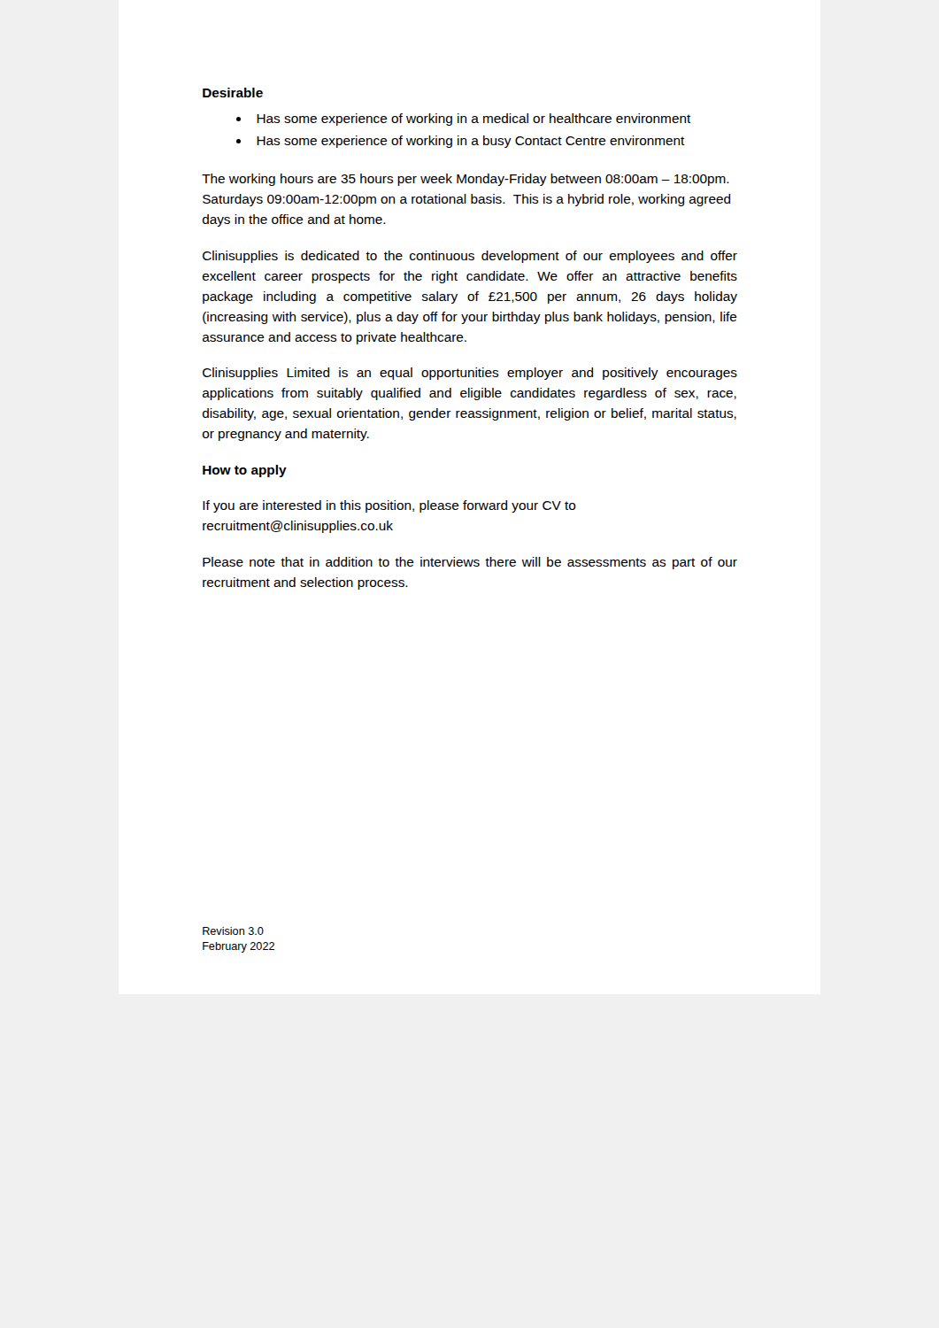Desirable
Has some experience of working in a medical or healthcare environment
Has some experience of working in a busy Contact Centre environment
The working hours are 35 hours per week Monday-Friday between 08:00am – 18:00pm.
Saturdays 09:00am-12:00pm on a rotational basis. This is a hybrid role, working agreed days in the office and at home.
Clinisupplies is dedicated to the continuous development of our employees and offer excellent career prospects for the right candidate. We offer an attractive benefits package including a competitive salary of £21,500 per annum, 26 days holiday (increasing with service), plus a day off for your birthday plus bank holidays, pension, life assurance and access to private healthcare.
Clinisupplies Limited is an equal opportunities employer and positively encourages applications from suitably qualified and eligible candidates regardless of sex, race, disability, age, sexual orientation, gender reassignment, religion or belief, marital status, or pregnancy and maternity.
How to apply
If you are interested in this position, please forward your CV to recruitment@clinisupplies.co.uk
Please note that in addition to the interviews there will be assessments as part of our recruitment and selection process.
Revision 3.0
February 2022